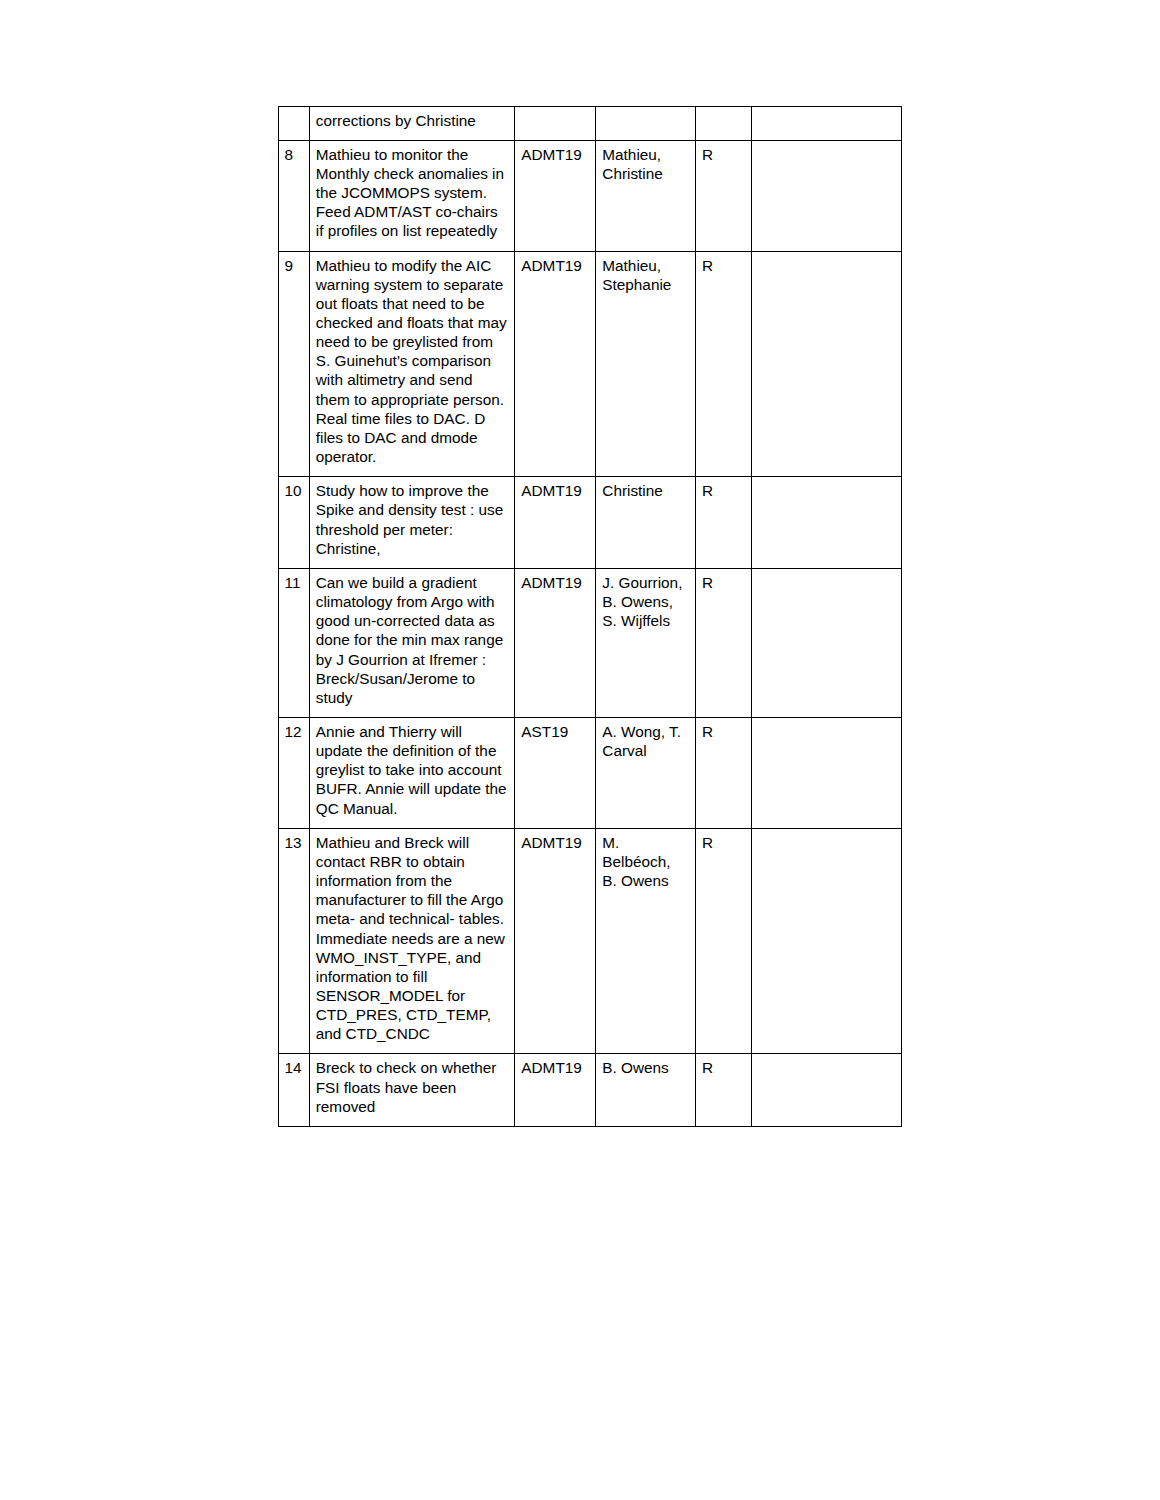| | corrections by Christine | | | | |
| 8 | Mathieu to monitor the Monthly check anomalies in the JCOMMOPS system. Feed ADMT/AST co-chairs if profiles on list repeatedly | ADMT19 | Mathieu, Christine | R | |
| 9 | Mathieu to modify the AIC warning system to separate out floats that need to be checked and floats that may need to be greylisted from S. Guinehut’s comparison with altimetry and send them to appropriate person. Real time files to DAC. D files to DAC and dmode operator. | ADMT19 | Mathieu, Stephanie | R | |
| 10 | Study how to improve the Spike and density test : use threshold per meter: Christine, | ADMT19 | Christine | R | |
| 11 | Can we build a gradient climatology from Argo with good un-corrected data as done for the min max range by J Gourrion at Ifremer : Breck/Susan/Jerome to study | ADMT19 | J. Gourrion, B. Owens, S. Wijffels | R | |
| 12 | Annie and Thierry will update the definition of the greylist to take into account BUFR. Annie will update the QC Manual. | AST19 | A. Wong, T. Carval | R | |
| 13 | Mathieu and Breck will contact RBR to obtain information from the manufacturer to fill the Argo meta- and technical- tables. Immediate needs are a new WMO_INST_TYPE, and information to fill SENSOR_MODEL for CTD_PRES, CTD_TEMP, and CTD_CNDC | ADMT19 | M. Belbéoch, B. Owens | R | |
| 14 | Breck to check on whether FSI floats have been removed | ADMT19 | B. Owens | R | |